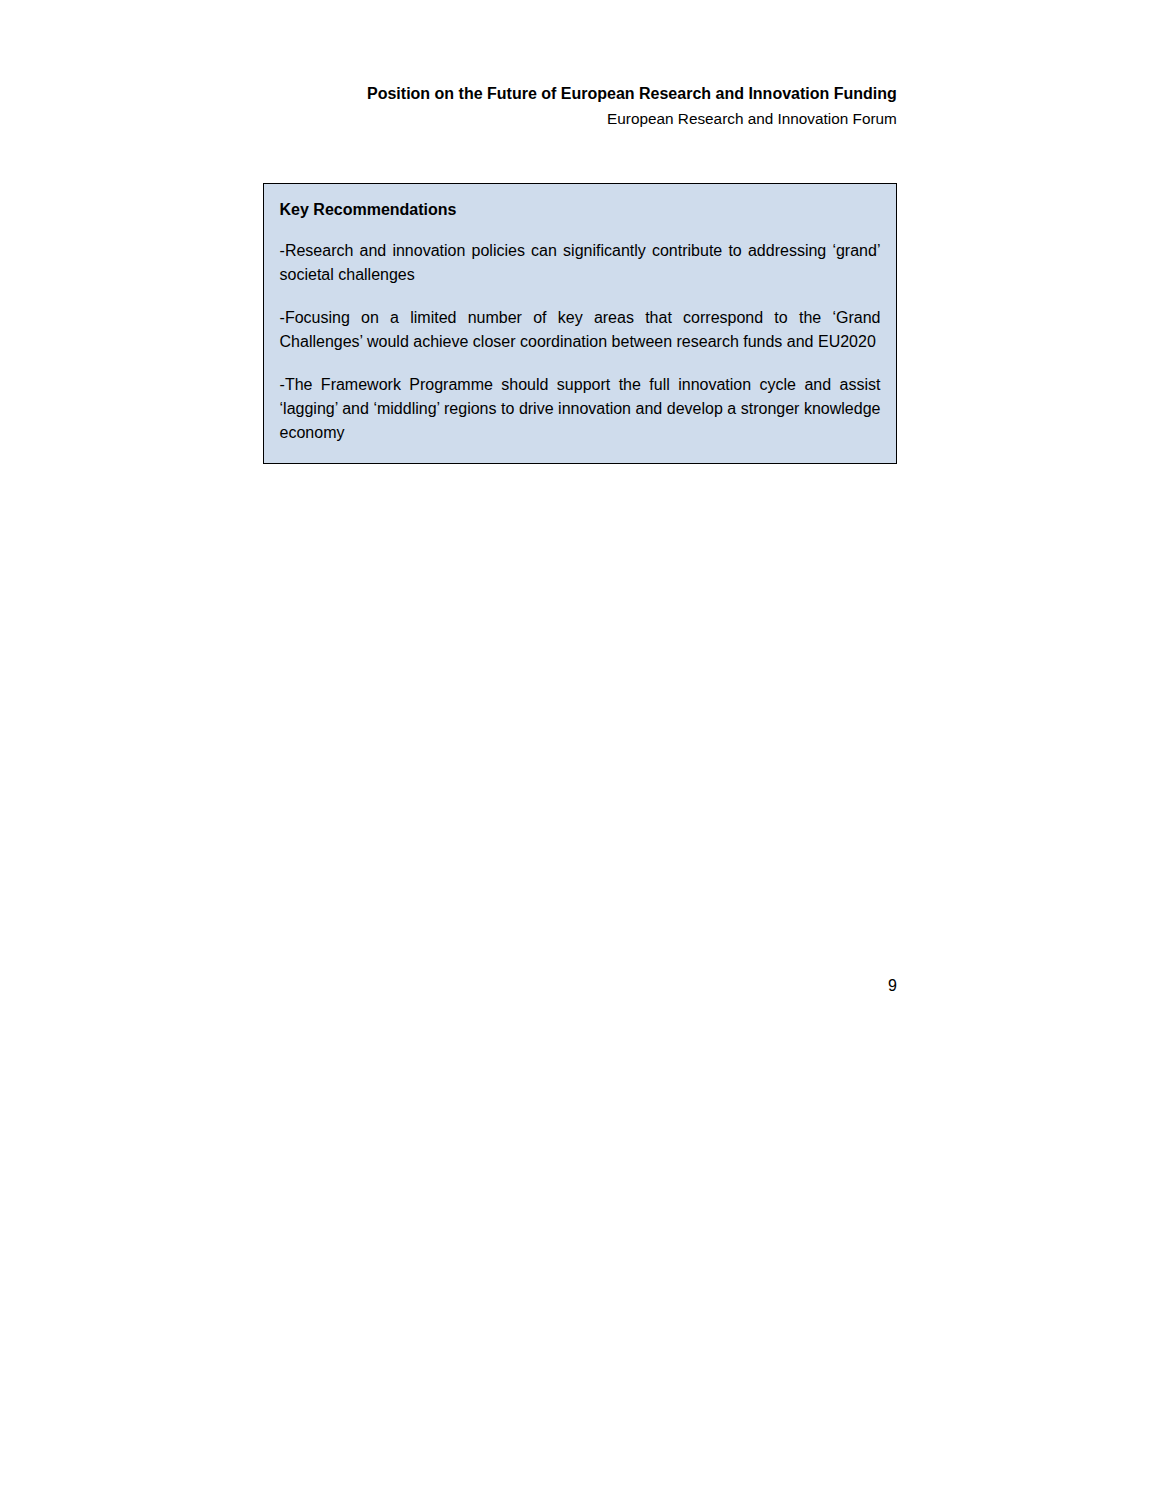Position on the Future of European Research and Innovation Funding
European Research and Innovation Forum
Key Recommendations
-Research and innovation policies can significantly contribute to addressing ‘grand’ societal challenges
-Focusing on a limited number of key areas that correspond to the ‘Grand Challenges’ would achieve closer coordination between research funds and EU2020
-The Framework Programme should support the full innovation cycle and assist ‘lagging’ and ‘middling’ regions to drive innovation and develop a stronger knowledge economy
9